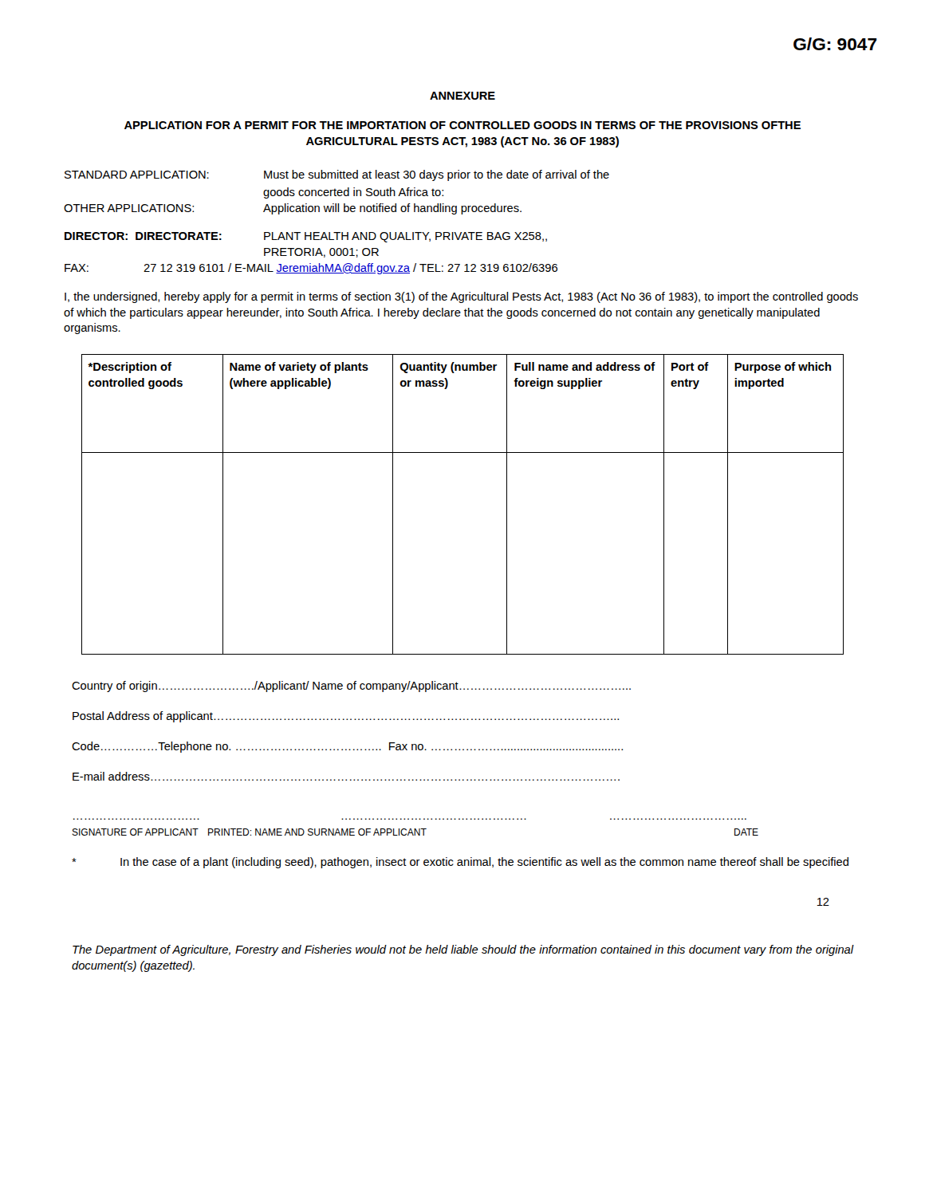G/G: 9047
ANNEXURE
APPLICATION FOR A PERMIT FOR THE IMPORTATION OF CONTROLLED GOODS IN TERMS OF THE PROVISIONS OFTHE
AGRICULTURAL PESTS ACT, 1983 (ACT No. 36 OF 1983)
STANDARD APPLICATION:
Must be submitted at least 30 days prior to the date of arrival of the
goods concerted in South Africa to:
OTHER APPLICATIONS:
Application will be notified of handling procedures.
DIRECTOR: DIRECTORATE:
PLANT HEALTH AND QUALITY, PRIVATE BAG X258,,
PRETORIA, 0001; OR
FAX:
27 12 319 6101 / E-MAIL JeremiahMA@daff.gov.za / TEL: 27 12 319 6102/6396
I, the undersigned, hereby apply for a permit in terms of section 3(1) of the Agricultural Pests Act, 1983 (Act No 36 of 1983), to import the controlled goods of which the particulars appear hereunder, into South Africa. I hereby declare that the goods concerned do not contain any genetically manipulated organisms.
| *Description of controlled goods | Name of variety of plants (where applicable) | Quantity (number or mass) | Full name and address of foreign supplier | Port of entry | Purpose of which imported |
| --- | --- | --- | --- | --- | --- |
Country of origin……………………./Applicant/ Name of company/Applicant……………………………………...
Postal Address of applicant…………………………………………………………………………………………...
Code……………Telephone no. ……………………………….. Fax no. ………………......................................
E-mail address………………………………………………………………………………………………………….
……………………………
…………………………………………
……………………………...
SIGNATURE OF APPLICANT
PRINTED: NAME AND SURNAME OF APPLICANT
DATE
*
In the case of a plant (including seed), pathogen, insect or exotic animal, the scientific as well as the common name thereof shall be specified
12
The Department of Agriculture, Forestry and Fisheries would not be held liable should the information contained in this document vary from the original document(s) (gazetted).